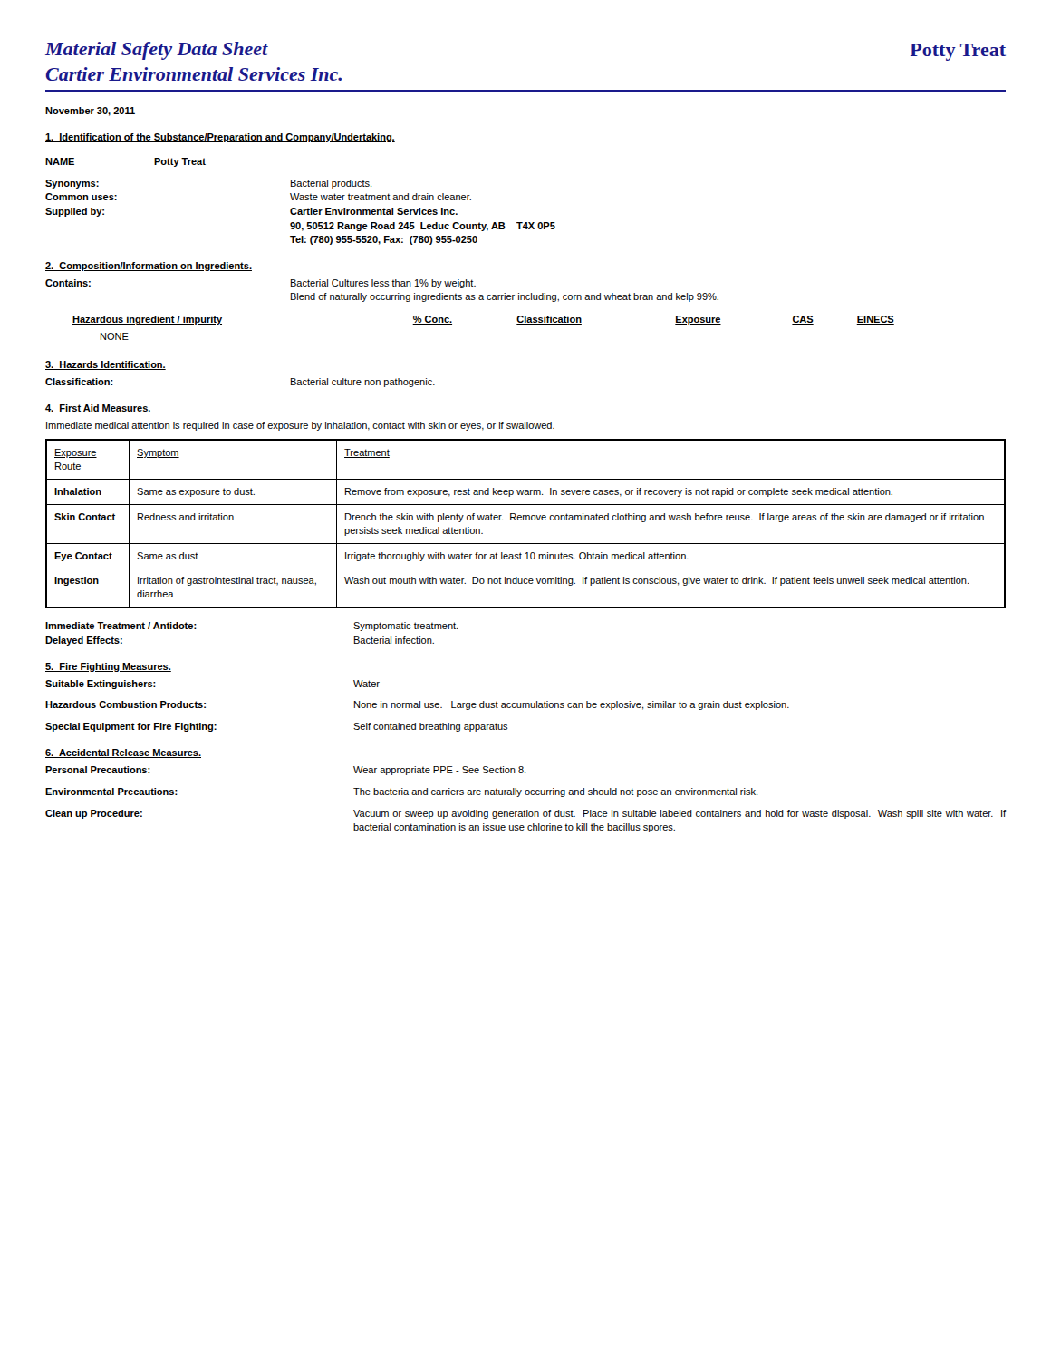Material Safety Data Sheet
Cartier Environmental Services Inc.
Potty Treat
November 30, 2011
1. Identification of the Substance/Preparation and Company/Undertaking.
NAME
Potty Treat
Synonyms:
Bacterial products.
Common uses:
Waste water treatment and drain cleaner.
Supplied by:
Cartier Environmental Services Inc.
90, 50512 Range Road 245 Leduc County, AB T4X 0P5
Tel: (780) 955-5520, Fax: (780) 955-0250
2. Composition/Information on Ingredients.
Contains:
Bacterial Cultures less than 1% by weight.
Blend of naturally occurring ingredients as a carrier including, corn and wheat bran and kelp 99%.
| Hazardous ingredient / impurity | % Conc. | Classification | Exposure | CAS | EINECS |
| --- | --- | --- | --- | --- | --- |
| NONE | | | | | |
3. Hazards Identification.
Classification:
Bacterial culture non pathogenic.
4. First Aid Measures.
Immediate medical attention is required in case of exposure by inhalation, contact with skin or eyes, or if swallowed.
| Exposure Route | Symptom | Treatment |
| --- | --- | --- |
| Inhalation | Same as exposure to dust. | Remove from exposure, rest and keep warm. In severe cases, or if recovery is not rapid or complete seek medical attention. |
| Skin Contact | Redness and irritation | Drench the skin with plenty of water. Remove contaminated clothing and wash before reuse. If large areas of the skin are damaged or if irritation persists seek medical attention. |
| Eye Contact | Same as dust | Irrigate thoroughly with water for at least 10 minutes. Obtain medical attention. |
| Ingestion | Irritation of gastrointestinal tract, nausea, diarrhea | Wash out mouth with water. Do not induce vomiting. If patient is conscious, give water to drink. If patient feels unwell seek medical attention. |
Immediate Treatment / Antidote:
Symptomatic treatment.
Delayed Effects:
Bacterial infection.
5. Fire Fighting Measures.
Suitable Extinguishers:
Water
Hazardous Combustion Products:
None in normal use. Large dust accumulations can be explosive, similar to a grain dust explosion.
Special Equipment for Fire Fighting:
Self contained breathing apparatus
6. Accidental Release Measures.
Personal Precautions:
Wear appropriate PPE - See Section 8.
Environmental Precautions:
The bacteria and carriers are naturally occurring and should not pose an environmental risk.
Clean up Procedure:
Vacuum or sweep up avoiding generation of dust. Place in suitable labeled containers and hold for waste disposal. Wash spill site with water. If bacterial contamination is an issue use chlorine to kill the bacillus spores.